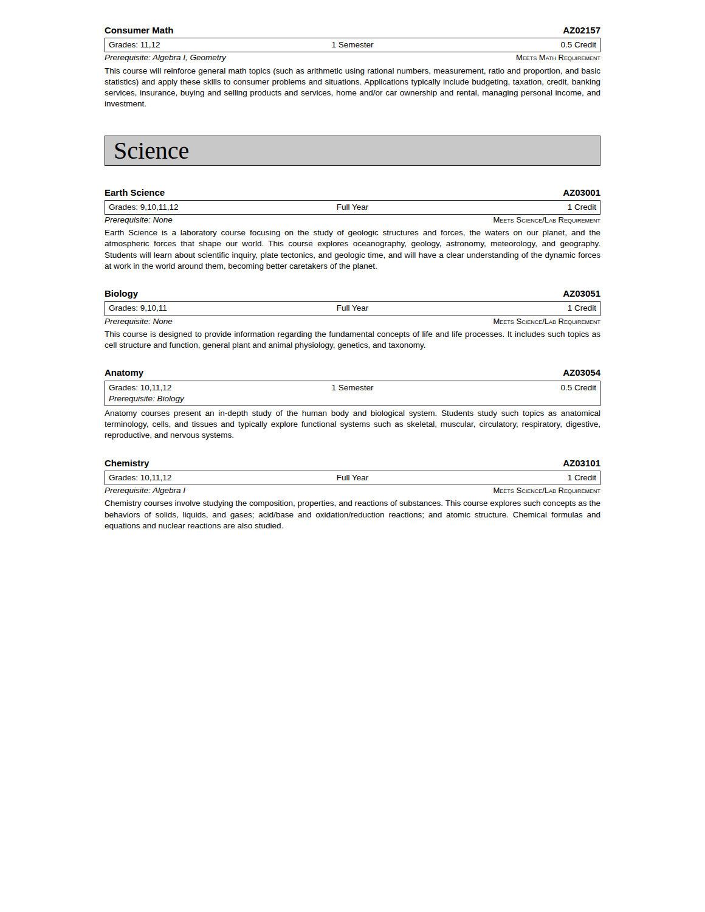Consumer Math AZ02157
Grades: 11,12 1 Semester 0.5 Credit
Prerequisite: Algebra I, Geometry Meets Math Requirement
This course will reinforce general math topics (such as arithmetic using rational numbers, measurement, ratio and proportion, and basic statistics) and apply these skills to consumer problems and situations. Applications typically include budgeting, taxation, credit, banking services, insurance, buying and selling products and services, home and/or car ownership and rental, managing personal income, and investment.
Science
Earth Science AZ03001
Grades: 9,10,11,12 Full Year 1 Credit
Prerequisite: None Meets Science/Lab Requirement
Earth Science is a laboratory course focusing on the study of geologic structures and forces, the waters on our planet, and the atmospheric forces that shape our world. This course explores oceanography, geology, astronomy, meteorology, and geography. Students will learn about scientific inquiry, plate tectonics, and geologic time, and will have a clear understanding of the dynamic forces at work in the world around them, becoming better caretakers of the planet.
Biology AZ03051
Grades: 9,10,11 Full Year 1 Credit
Prerequisite: None Meets Science/Lab Requirement
This course is designed to provide information regarding the fundamental concepts of life and life processes. It includes such topics as cell structure and function, general plant and animal physiology, genetics, and taxonomy.
Anatomy AZ03054
Grades: 10,11,12 1 Semester 0.5 Credit
Prerequisite: Biology
Anatomy courses present an in-depth study of the human body and biological system. Students study such topics as anatomical terminology, cells, and tissues and typically explore functional systems such as skeletal, muscular, circulatory, respiratory, digestive, reproductive, and nervous systems.
Chemistry AZ03101
Grades: 10,11,12 Full Year 1 Credit
Prerequisite: Algebra I Meets Science/Lab Requirement
Chemistry courses involve studying the composition, properties, and reactions of substances. This course explores such concepts as the behaviors of solids, liquids, and gases; acid/base and oxidation/reduction reactions; and atomic structure. Chemical formulas and equations and nuclear reactions are also studied.